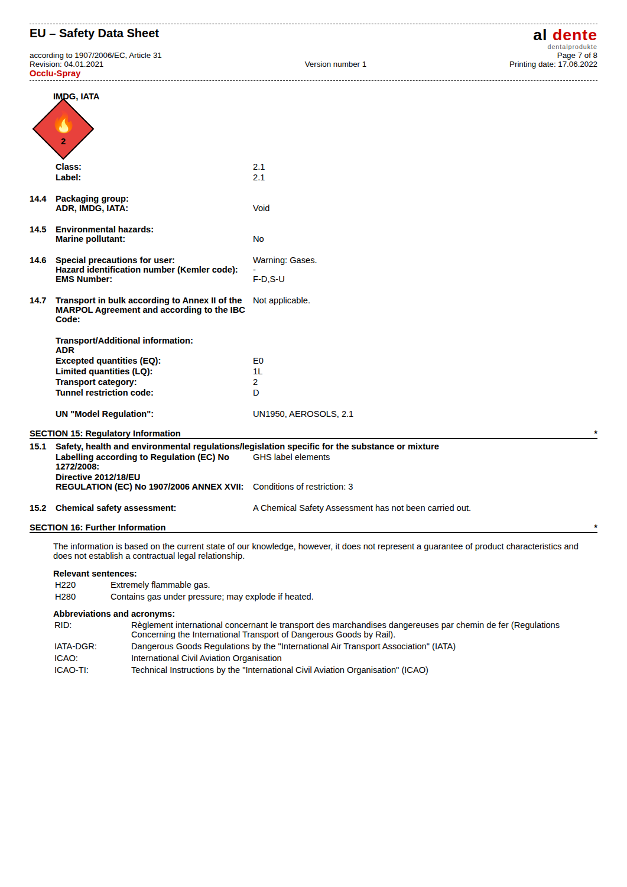EU – Safety Data Sheet
al dente
dentalprodukte
according to 1907/2006/EC, Article 31
Revision: 04.01.2021
Version number 1
Page 7 of 8
Printing date: 17.06.2022
Occlu-Spray
IMDG, IATA
🔥
2
| | Class: | 2.1 |
| | Label: | 2.1 |
| 14.4 | Packaging group: ADR, IMDG, IATA: | Void |
| 14.5 | Environmental hazards: Marine pollutant: | No |
| 14.6 | Special precautions for user: Hazard identification number (Kemler code): EMS Number: | Warning: Gases. - F-D,S-U |
| 14.7 | Transport in bulk according to Annex II of the MARPOL Agreement and according to the IBC Code: | Not applicable. |
| | Transport/Additional information: ADR | |
| | Excepted quantities (EQ): | E0 |
| | Limited quantities (LQ): | 1L |
| | Transport category: | 2 |
| | Tunnel restriction code: | D |
| | UN "Model Regulation": | UN1950, AEROSOLS, 2.1 |
SECTION 15: Regulatory Information*
| 15.1 | Safety, health and environmental regulations/legislation specific for the substance or mixture |
| | Labelling according to Regulation (EC) No 1272/2008: | GHS label elements |
| | Directive 2012/18/EU REGULATION (EC) No 1907/2006 ANNEX XVII: | Conditions of restriction: 3 |
| 15.2 | Chemical safety assessment: | A Chemical Safety Assessment has not been carried out. |
SECTION 16: Further Information*
The information is based on the current state of our knowledge, however, it does not represent a guarantee of product characteristics and does not establish a contractual legal relationship.
Relevant sentences:
| H220 | Extremely flammable gas. |
| H280 | Contains gas under pressure; may explode if heated. |
Abbreviations and acronyms:
| RID: | Règlement international concernant le transport des marchandises dangereuses par chemin de fer (Regulations Concerning the International Transport of Dangerous Goods by Rail). |
| IATA-DGR: | Dangerous Goods Regulations by the "International Air Transport Association" (IATA) |
| ICAO: | International Civil Aviation Organisation |
| ICAO-TI: | Technical Instructions by the "International Civil Aviation Organisation" (ICAO) |